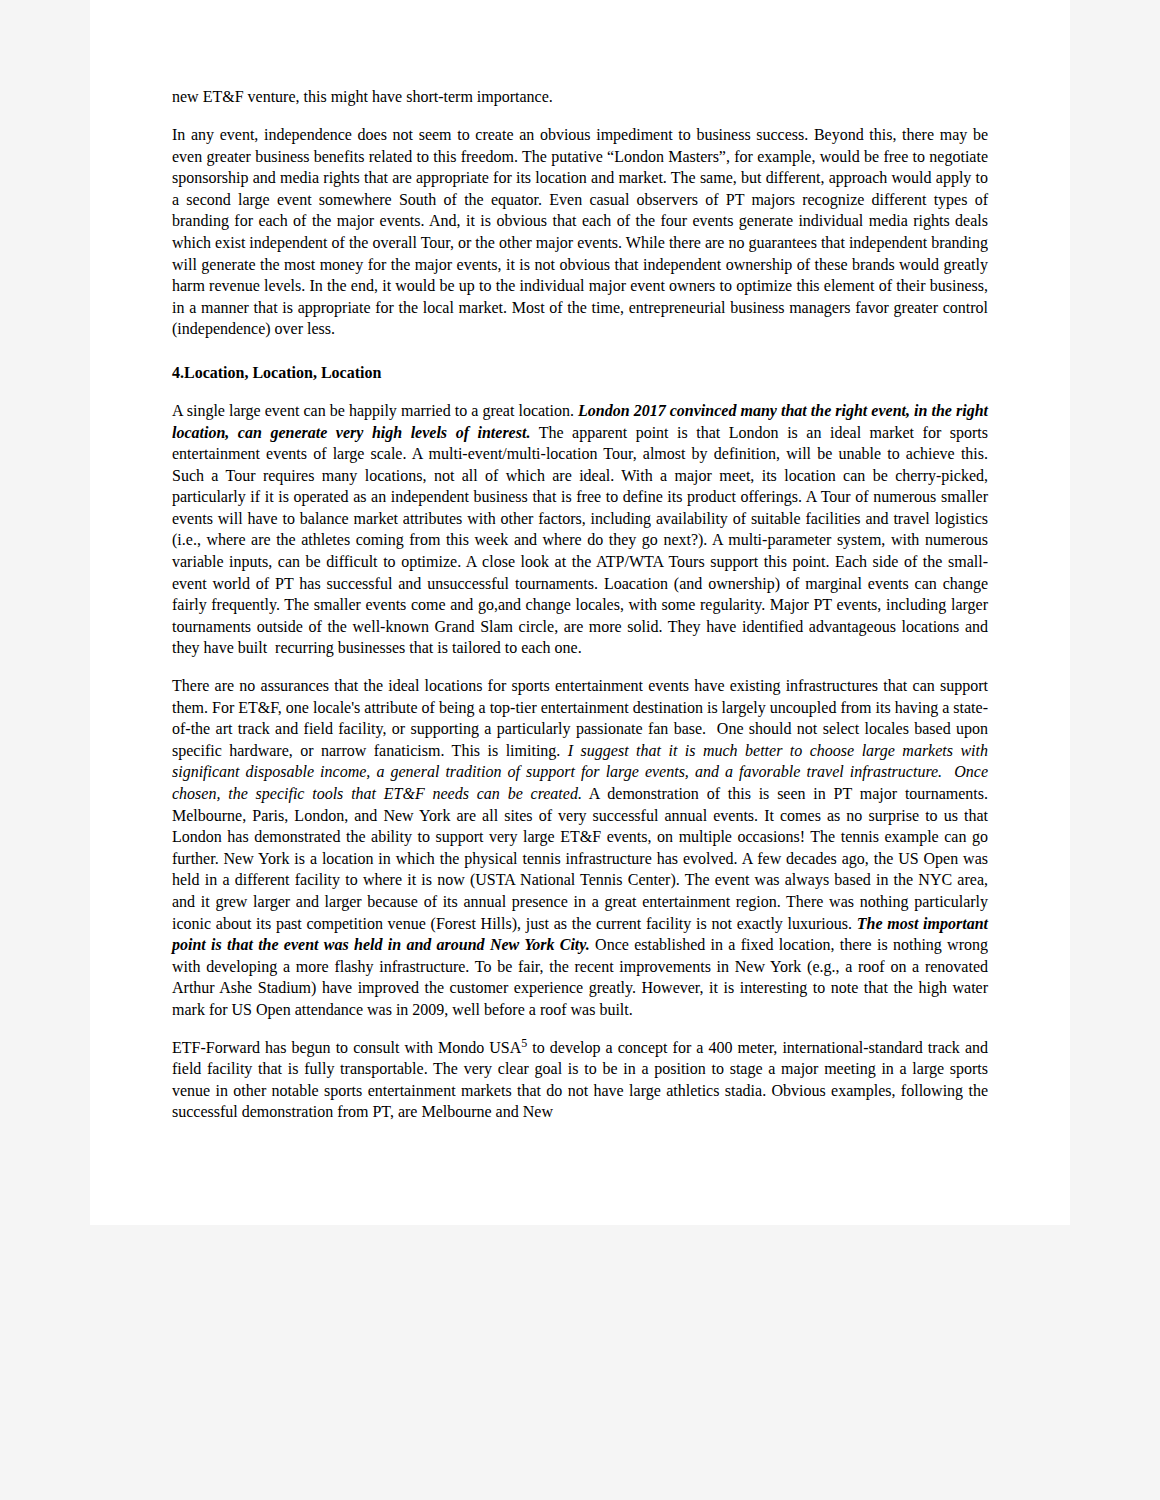new ET&F venture, this might have short-term importance.
In any event, independence does not seem to create an obvious impediment to business success. Beyond this, there may be even greater business benefits related to this freedom. The putative “London Masters”, for example, would be free to negotiate sponsorship and media rights that are appropriate for its location and market. The same, but different, approach would apply to a second large event somewhere South of the equator. Even casual observers of PT majors recognize different types of branding for each of the major events. And, it is obvious that each of the four events generate individual media rights deals which exist independent of the overall Tour, or the other major events. While there are no guarantees that independent branding will generate the most money for the major events, it is not obvious that independent ownership of these brands would greatly harm revenue levels. In the end, it would be up to the individual major event owners to optimize this element of their business, in a manner that is appropriate for the local market. Most of the time, entrepreneurial business managers favor greater control (independence) over less.
4.Location, Location, Location
A single large event can be happily married to a great location. London 2017 convinced many that the right event, in the right location, can generate very high levels of interest. The apparent point is that London is an ideal market for sports entertainment events of large scale. A multi-event/multi-location Tour, almost by definition, will be unable to achieve this. Such a Tour requires many locations, not all of which are ideal. With a major meet, its location can be cherry-picked, particularly if it is operated as an independent business that is free to define its product offerings. A Tour of numerous smaller events will have to balance market attributes with other factors, including availability of suitable facilities and travel logistics (i.e., where are the athletes coming from this week and where do they go next?). A multi-parameter system, with numerous variable inputs, can be difficult to optimize. A close look at the ATP/WTA Tours support this point. Each side of the small-event world of PT has successful and unsuccessful tournaments. Loacation (and ownership) of marginal events can change fairly frequently. The smaller events come and go,and change locales, with some regularity. Major PT events, including larger tournaments outside of the well-known Grand Slam circle, are more solid. They have identified advantageous locations and they have built recurring businesses that is tailored to each one.
There are no assurances that the ideal locations for sports entertainment events have existing infrastructures that can support them. For ET&F, one locale's attribute of being a top-tier entertainment destination is largely uncoupled from its having a state-of-the art track and field facility, or supporting a particularly passionate fan base. One should not select locales based upon specific hardware, or narrow fanaticism. This is limiting. I suggest that it is much better to choose large markets with significant disposable income, a general tradition of support for large events, and a favorable travel infrastructure. Once chosen, the specific tools that ET&F needs can be created. A demonstration of this is seen in PT major tournaments. Melbourne, Paris, London, and New York are all sites of very successful annual events. It comes as no surprise to us that London has demonstrated the ability to support very large ET&F events, on multiple occasions! The tennis example can go further. New York is a location in which the physical tennis infrastructure has evolved. A few decades ago, the US Open was held in a different facility to where it is now (USTA National Tennis Center). The event was always based in the NYC area, and it grew larger and larger because of its annual presence in a great entertainment region. There was nothing particularly iconic about its past competition venue (Forest Hills), just as the current facility is not exactly luxurious. The most important point is that the event was held in and around New York City. Once established in a fixed location, there is nothing wrong with developing a more flashy infrastructure. To be fair, the recent improvements in New York (e.g., a roof on a renovated Arthur Ashe Stadium) have improved the customer experience greatly. However, it is interesting to note that the high water mark for US Open attendance was in 2009, well before a roof was built.
ETF-Forward has begun to consult with Mondo USA5 to develop a concept for a 400 meter, international-standard track and field facility that is fully transportable. The very clear goal is to be in a position to stage a major meeting in a large sports venue in other notable sports entertainment markets that do not have large athletics stadia. Obvious examples, following the successful demonstration from PT, are Melbourne and New